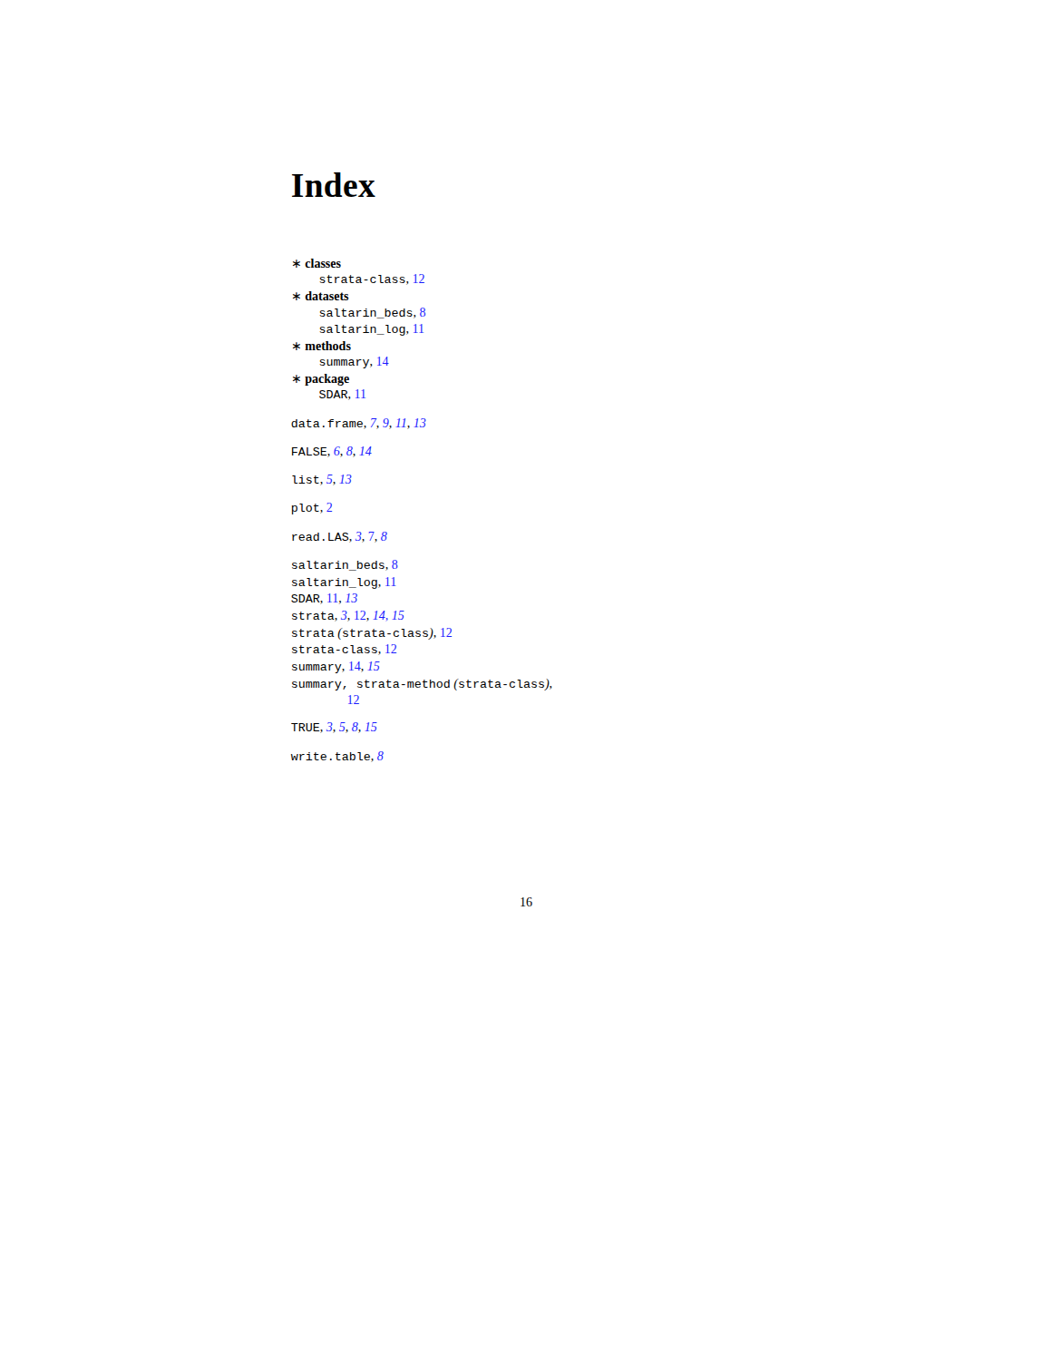Index
∗ classes
strata-class, 12
∗ datasets
saltarin_beds, 8
saltarin_log, 11
∗ methods
summary, 14
∗ package
SDAR, 11
data.frame, 7, 9, 11, 13
FALSE, 6, 8, 14
list, 5, 13
plot, 2
read.LAS, 3, 7, 8
saltarin_beds, 8
saltarin_log, 11
SDAR, 11, 13
strata, 3, 12, 14, 15
strata (strata-class), 12
strata-class, 12
summary, 14, 15
summary, strata-method (strata-class),
12
TRUE, 3, 5, 8, 15
write.table, 8
16